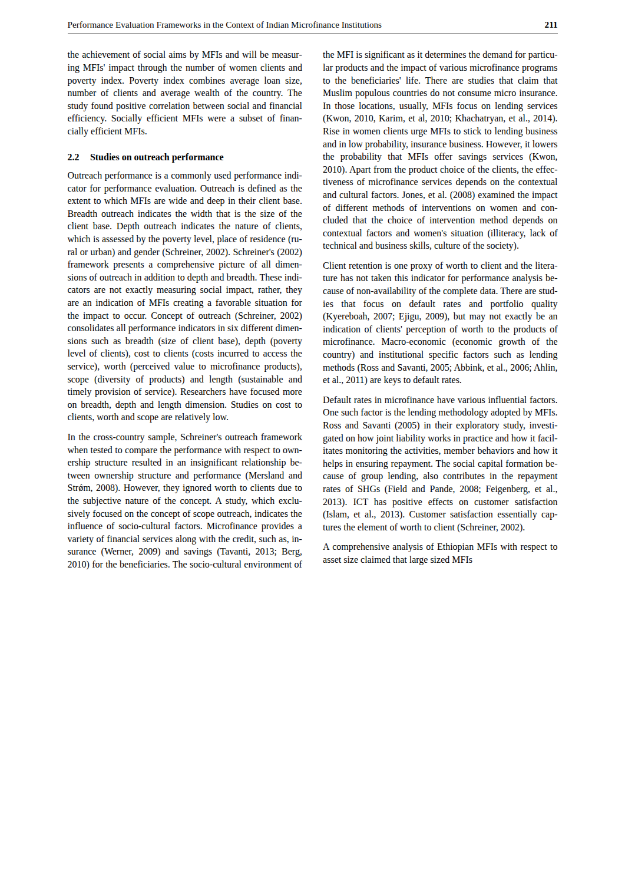Performance Evaluation Frameworks in the Context of Indian Microfinance Institutions 211
the achievement of social aims by MFIs and will be measuring MFIs' impact through the number of women clients and poverty index. Poverty index combines average loan size, number of clients and average wealth of the country. The study found positive correlation between social and financial efficiency. Socially efficient MFIs were a subset of financially efficient MFIs.
2.2 Studies on outreach performance
Outreach performance is a commonly used performance indicator for performance evaluation. Outreach is defined as the extent to which MFIs are wide and deep in their client base. Breadth outreach indicates the width that is the size of the client base. Depth outreach indicates the nature of clients, which is assessed by the poverty level, place of residence (rural or urban) and gender (Schreiner, 2002). Schreiner's (2002) framework presents a comprehensive picture of all dimensions of outreach in addition to depth and breadth. These indicators are not exactly measuring social impact, rather, they are an indication of MFIs creating a favorable situation for the impact to occur. Concept of outreach (Schreiner, 2002) consolidates all performance indicators in six different dimensions such as breadth (size of client base), depth (poverty level of clients), cost to clients (costs incurred to access the service), worth (perceived value to microfinance products), scope (diversity of products) and length (sustainable and timely provision of service). Researchers have focused more on breadth, depth and length dimension. Studies on cost to clients, worth and scope are relatively low.
In the cross-country sample, Schreiner's outreach framework when tested to compare the performance with respect to ownership structure resulted in an insignificant relationship between ownership structure and performance (Mersland and Strǿm, 2008). However, they ignored worth to clients due to the subjective nature of the concept. A study, which exclusively focused on the concept of scope outreach, indicates the influence of socio-cultural factors. Microfinance provides a variety of financial services along with the credit, such as, insurance (Werner, 2009) and savings (Tavanti, 2013; Berg, 2010) for the beneficiaries. The socio-cultural environment of the MFI is significant as it determines the demand for particular products and the impact of various microfinance programs to the beneficiaries' life. There are studies that claim that Muslim populous countries do not consume micro insurance. In those locations, usually, MFIs focus on lending services (Kwon, 2010, Karim, et al, 2010; Khachatryan, et al., 2014). Rise in women clients urge MFIs to stick to lending business and in low probability, insurance business. However, it lowers the probability that MFIs offer savings services (Kwon, 2010). Apart from the product choice of the clients, the effectiveness of microfinance services depends on the contextual and cultural factors. Jones, et al. (2008) examined the impact of different methods of interventions on women and concluded that the choice of intervention method depends on contextual factors and women's situation (illiteracy, lack of technical and business skills, culture of the society).
Client retention is one proxy of worth to client and the literature has not taken this indicator for performance analysis because of non-availability of the complete data. There are studies that focus on default rates and portfolio quality (Kyereboah, 2007; Ejigu, 2009), but may not exactly be an indication of clients' perception of worth to the products of microfinance. Macro-economic (economic growth of the country) and institutional specific factors such as lending methods (Ross and Savanti, 2005; Abbink, et al., 2006; Ahlin, et al., 2011) are keys to default rates.
Default rates in microfinance have various influential factors. One such factor is the lending methodology adopted by MFIs. Ross and Savanti (2005) in their exploratory study, investigated on how joint liability works in practice and how it facilitates monitoring the activities, member behaviors and how it helps in ensuring repayment. The social capital formation because of group lending, also contributes in the repayment rates of SHGs (Field and Pande, 2008; Feigenberg, et al., 2013). ICT has positive effects on customer satisfaction (Islam, et al., 2013). Customer satisfaction essentially captures the element of worth to client (Schreiner, 2002).
A comprehensive analysis of Ethiopian MFIs with respect to asset size claimed that large sized MFIs